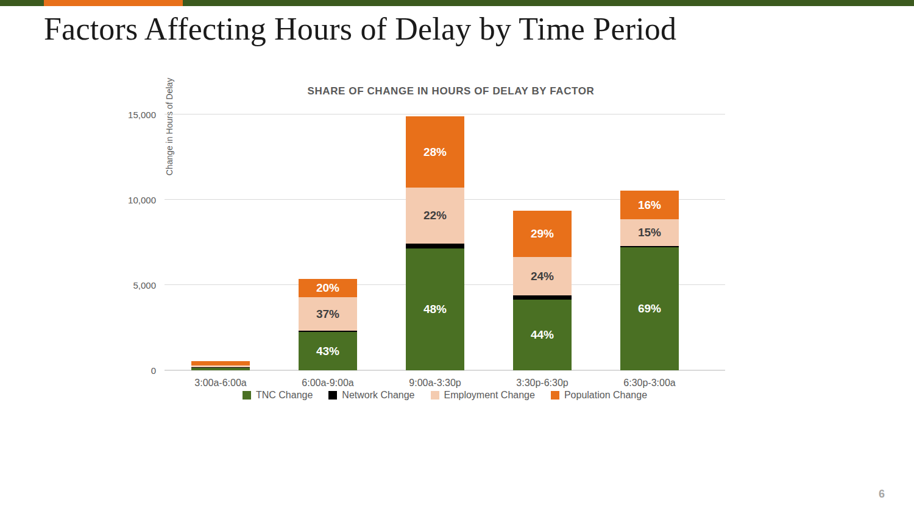Factors Affecting Hours of Delay by Time Period
SHARE OF CHANGE IN HOURS OF DELAY BY FACTOR
Change in Hours of Delay
0
5,000
10,000
15,000
20%
37%
43%
28%
22%
48%
29%
24%
44%
16%
15%
69%
3:00a-6:00a
6:00a-9:00a
9:00a-3:30p
3:30p-6:30p
6:30p-3:00a
TNC Change
Network Change
Employment Change
Population Change
6